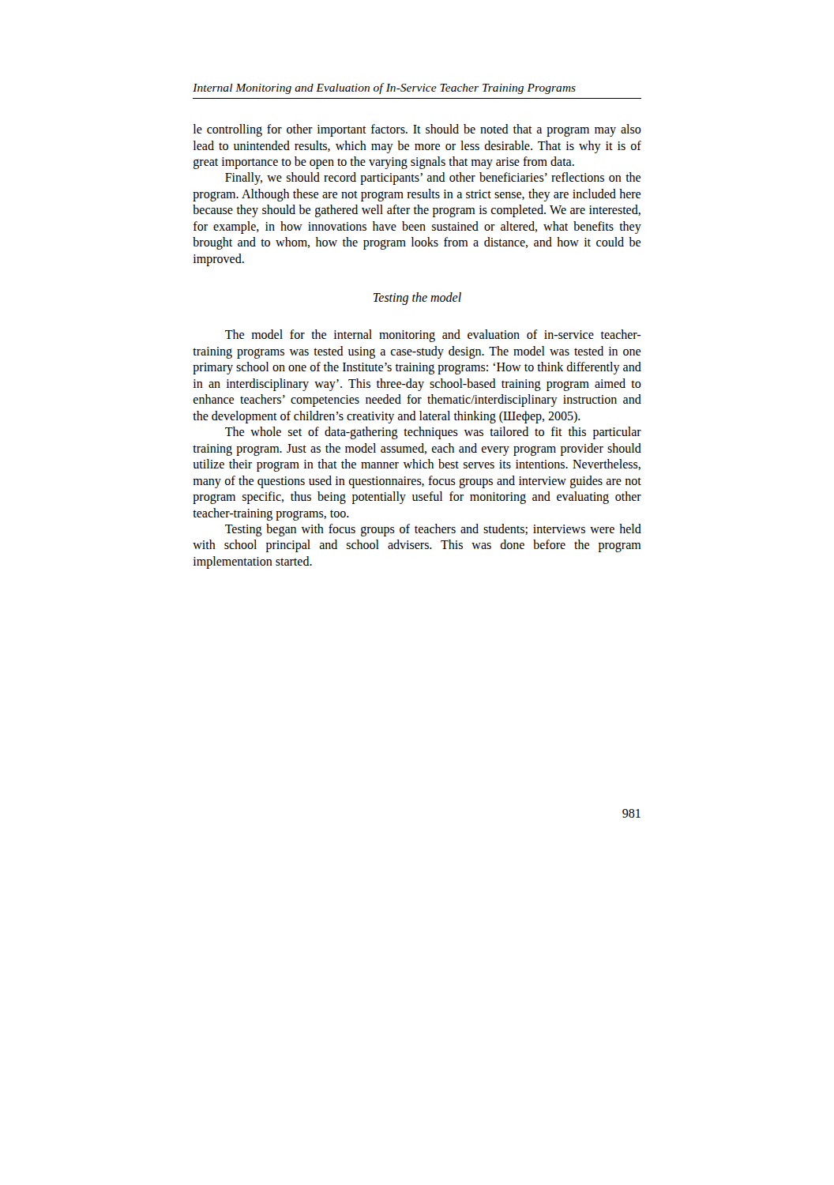Internal Monitoring and Evaluation of In-Service Teacher Training Programs
le controlling for other important factors. It should be noted that a program may also lead to unintended results, which may be more or less desirable. That is why it is of great importance to be open to the varying signals that may arise from data.
Finally, we should record participants’ and other beneficiaries’ reflections on the program. Although these are not program results in a strict sense, they are included here because they should be gathered well after the program is completed. We are interested, for example, in how innovations have been sustained or altered, what benefits they brought and to whom, how the program looks from a distance, and how it could be improved.
Testing the model
The model for the internal monitoring and evaluation of in-service teacher-training programs was tested using a case-study design. The model was tested in one primary school on one of the Institute’s training programs: ‘How to think differently and in an interdisciplinary way’. This three-day school-based training program aimed to enhance teachers’ competencies needed for thematic/interdisciplinary instruction and the development of children’s creativity and lateral thinking (Шефер, 2005).
The whole set of data-gathering techniques was tailored to fit this particular training program. Just as the model assumed, each and every program provider should utilize their program in that the manner which best serves its intentions. Nevertheless, many of the questions used in questionnaires, focus groups and interview guides are not program specific, thus being potentially useful for monitoring and evaluating other teacher-training programs, too.
Testing began with focus groups of teachers and students; interviews were held with school principal and school advisers. This was done before the program implementation started.
981